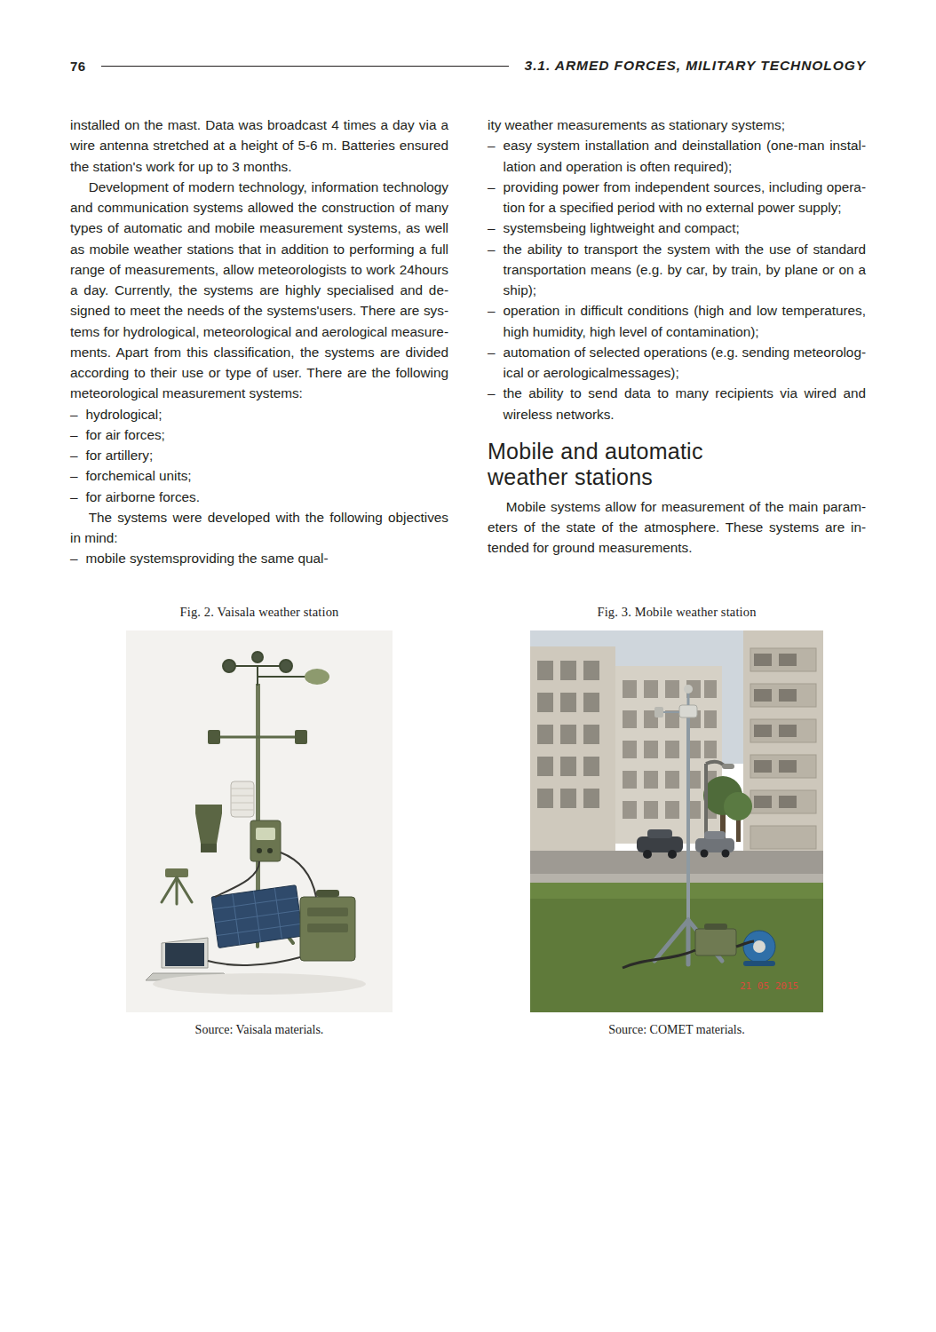76
3.1. Armed Forces, Military Technology
installed on the mast. Data was broadcast 4 times a day via a wire antenna stretched at a height of 5-6 m. Batteries ensured the station's work for up to 3 months.
Development of modern technology, information technology and communication systems allowed the construction of many types of automatic and mobile measurement systems, as well as mobile weather stations that in addition to performing a full range of measurements, allow meteorologists to work 24hours a day. Currently, the systems are highly specialised and designed to meet the needs of the systems'users. There are systems for hydrological, meteorological and aerological measurements. Apart from this classification, the systems are divided according to their use or type of user. There are the following meteorological measurement systems:
hydrological;
for air forces;
for artillery;
forchemical units;
for airborne forces.
The systems were developed with the following objectives in mind:
mobile systemsproviding the same qual-
ity weather measurements as stationary systems;
easy system installation and deinstallation (one-man installation and operation is often required);
providing power from independent sources, including operation for a specified period with no external power supply;
systemsbeing lightweight and compact;
the ability to transport the system with the use of standard transportation means (e.g. by car, by train, by plane or on a ship);
operation in difficult conditions (high and low temperatures, high humidity, high level of contamination);
automation of selected operations (e.g. sending meteorological or aerologicalmessages);
the ability to send data to many recipients via wired and wireless networks.
Mobile and automatic
weather stations
Mobile systems allow for measurement of the main parameters of the state of the atmosphere. These systems are intended for ground measurements.
Fig. 2. Vaisala weather station
Source: Vaisala materials.
Fig. 3. Mobile weather station
21 05 2015
Source: COMET materials.